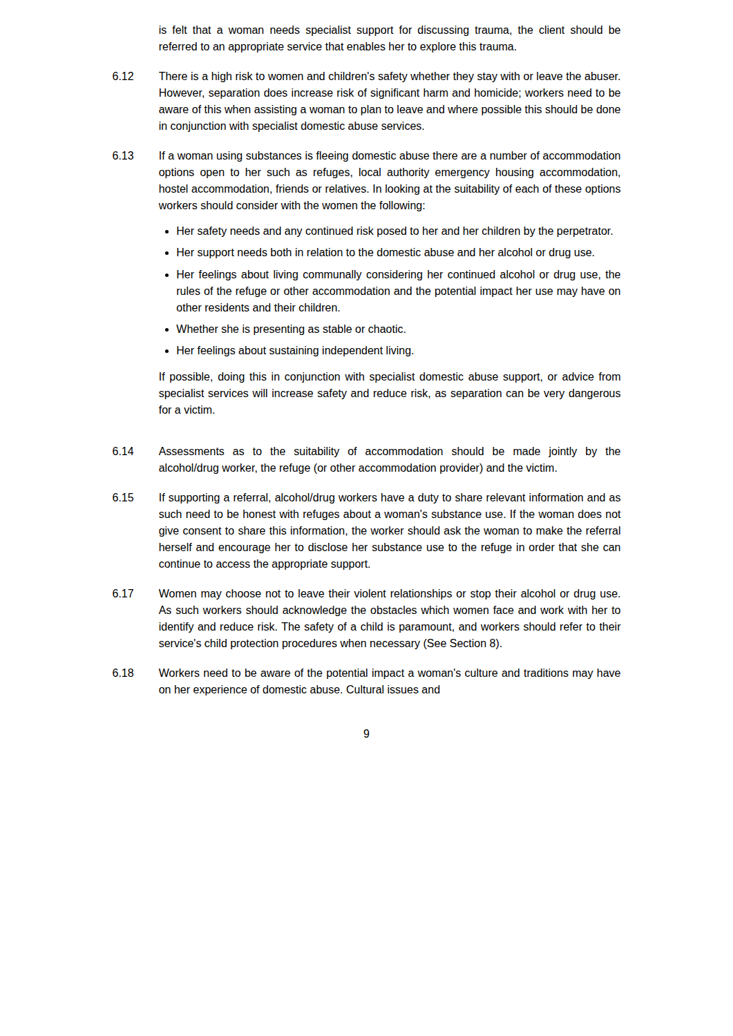is felt that a woman needs specialist support for discussing trauma, the client should be referred to an appropriate service that enables her to explore this trauma.
6.12
There is a high risk to women and children's safety whether they stay with or leave the abuser. However, separation does increase risk of significant harm and homicide; workers need to be aware of this when assisting a woman to plan to leave and where possible this should be done in conjunction with specialist domestic abuse services.
6.13
If a woman using substances is fleeing domestic abuse there are a number of accommodation options open to her such as refuges, local authority emergency housing accommodation, hostel accommodation, friends or relatives. In looking at the suitability of each of these options workers should consider with the women the following:
Her safety needs and any continued risk posed to her and her children by the perpetrator.
Her support needs both in relation to the domestic abuse and her alcohol or drug use.
Her feelings about living communally considering her continued alcohol or drug use, the rules of the refuge or other accommodation and the potential impact her use may have on other residents and their children.
Whether she is presenting as stable or chaotic.
Her feelings about sustaining independent living.
If possible, doing this in conjunction with specialist domestic abuse support, or advice from specialist services will increase safety and reduce risk, as separation can be very dangerous for a victim.
6.14
Assessments as to the suitability of accommodation should be made jointly by the alcohol/drug worker, the refuge (or other accommodation provider) and the victim.
6.15
If supporting a referral, alcohol/drug workers have a duty to share relevant information and as such need to be honest with refuges about a woman's substance use. If the woman does not give consent to share this information, the worker should ask the woman to make the referral herself and encourage her to disclose her substance use to the refuge in order that she can continue to access the appropriate support.
6.17
Women may choose not to leave their violent relationships or stop their alcohol or drug use. As such workers should acknowledge the obstacles which women face and work with her to identify and reduce risk. The safety of a child is paramount, and workers should refer to their service's child protection procedures when necessary (See Section 8).
6.18
Workers need to be aware of the potential impact a woman's culture and traditions may have on her experience of domestic abuse. Cultural issues and
9